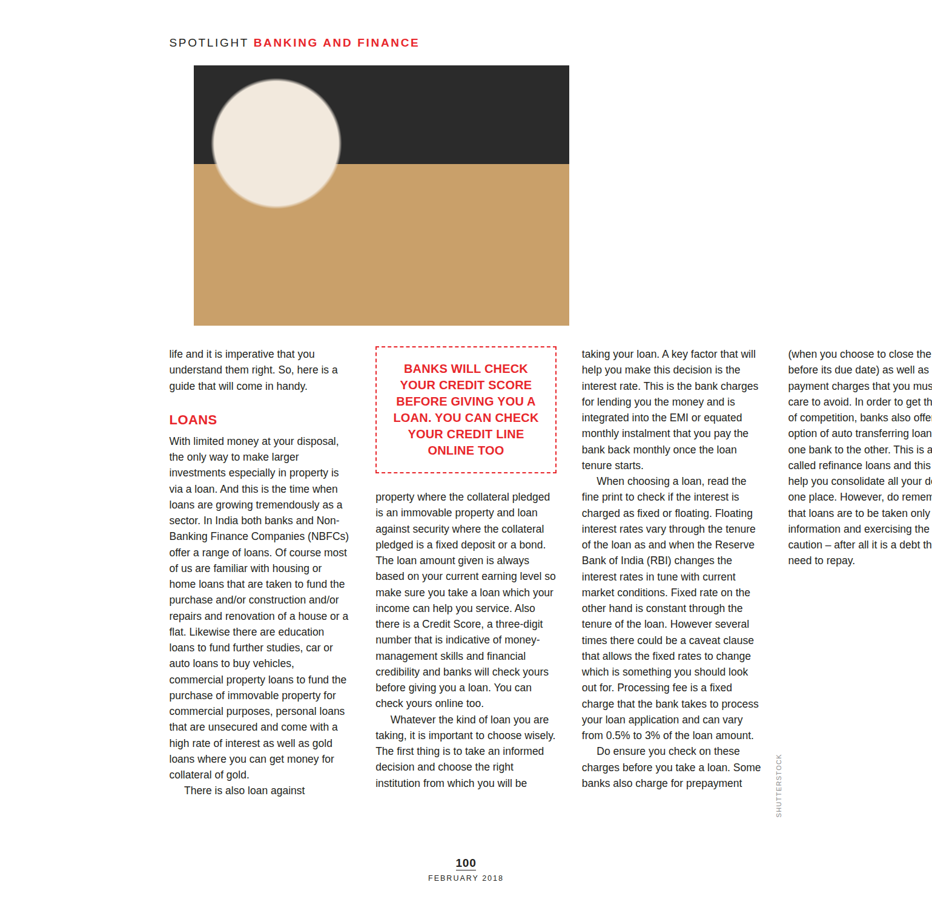Spotlight Banking and Finance
life and it is imperative that you understand them right. So, here is a guide that will come in handy.
Loans
With limited money at your disposal, the only way to make larger investments especially in property is via a loan. And this is the time when loans are growing tremendously as a sector. In India both banks and Non-Banking Finance Companies (NBFCs) offer a range of loans. Of course most of us are familiar with housing or home loans that are taken to fund the purchase and/or construction and/or repairs and renovation of a house or a flat. Likewise there are education loans to fund further studies, car or auto loans to buy vehicles, commercial property loans to fund the purchase of immovable property for commercial purposes, personal loans that are unsecured and come with a high rate of interest as well as gold loans where you can get money for collateral of gold.
There is also loan against
Banks will check your credit score before giving you a loan. You can check your credit line online too
property where the collateral pledged is an immovable property and loan against security where the collateral pledged is a fixed deposit or a bond. The loan amount given is always based on your current earning level so make sure you take a loan which your income can help you service. Also there is a Credit Score, a three-digit number that is indicative of money-management skills and financial credibility and banks will check yours before giving you a loan. You can check yours online too.
Whatever the kind of loan you are taking, it is important to choose wisely. The first thing is to take an informed decision and choose the right institution from which you will be taking your loan. A key factor that will help you make this decision is the interest rate. This is the bank charges for lending you the money and is integrated into the EMI or equated monthly instalment that you pay the bank back monthly once the loan tenure starts.
When choosing a loan, read the fine print to check if the interest is charged as fixed or floating. Floating interest rates vary through the tenure of the loan as and when the Reserve Bank of India (RBI) changes the interest rates in tune with current market conditions. Fixed rate on the other hand is constant through the tenure of the loan. However several times there could be a caveat clause that allows the fixed rates to change which is something you should look out for. Processing fee is a fixed charge that the bank takes to process your loan application and can vary from 0.5% to 3% of the loan amount.
Do ensure you check on these charges before you take a loan. Some banks also charge for prepayment (when you choose to close the loan before its due date) as well as late payment charges that you must take care to avoid. In order to get the better of competition, banks also offer an option of auto transferring loans from one bank to the other. This is also called refinance loans and this can help you consolidate all your debt in one place. However, do remember that loans are to be taken only with full information and exercising the best caution – after all it is a debt that you need to repay.
Shutterstock
100 February 2018